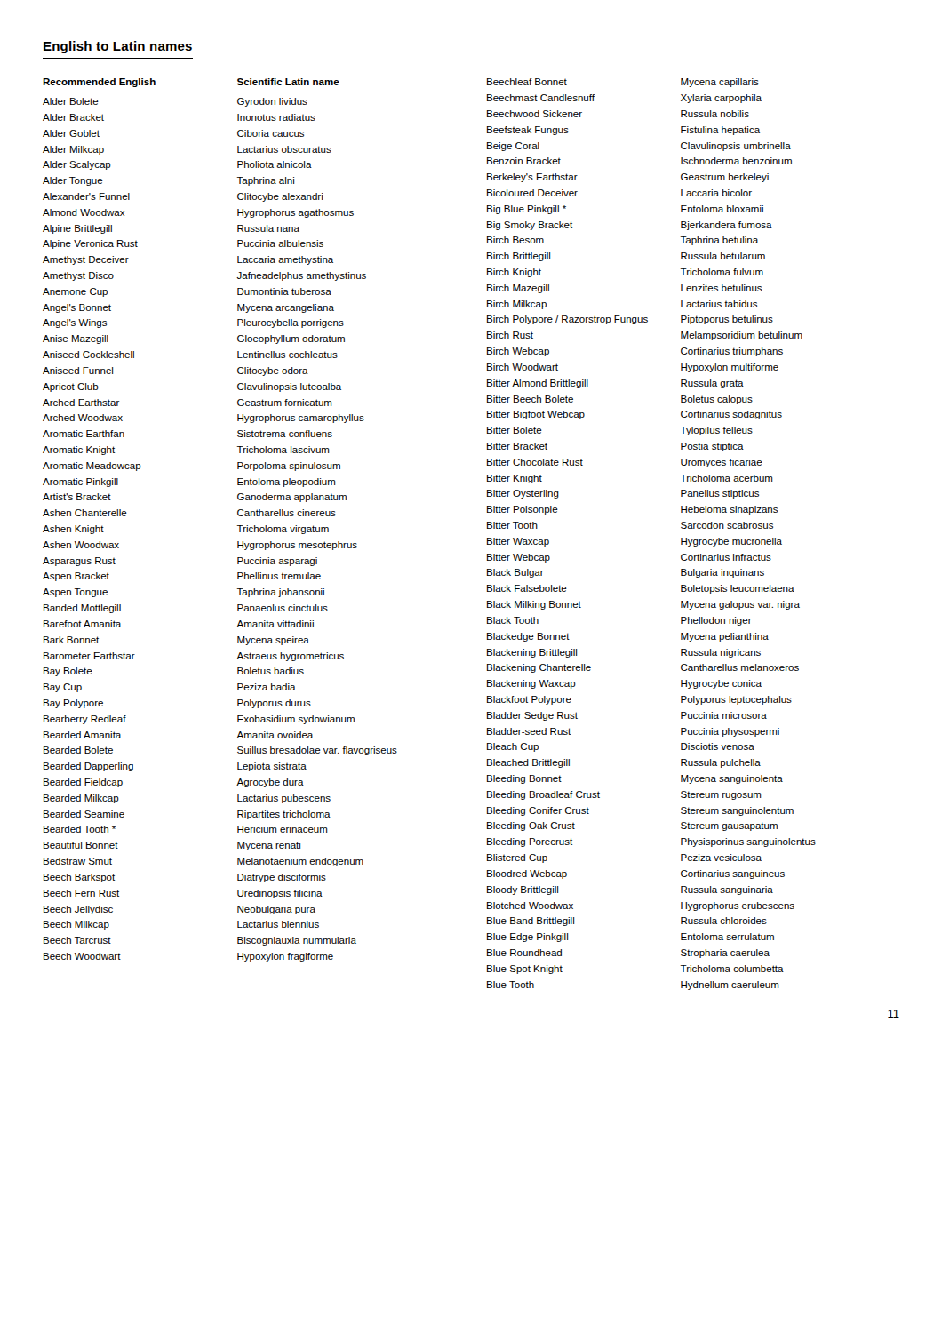English to Latin names
| Recommended English | Scientific Latin name |
| Alder Bolete | Gyrodon lividus |
| Alder Bracket | Inonotus radiatus |
| Alder Goblet | Ciboria caucus |
| Alder Milkcap | Lactarius obscuratus |
| Alder Scalycap | Pholiota alnicola |
| Alder Tongue | Taphrina alni |
| Alexander's Funnel | Clitocybe alexandri |
| Almond Woodwax | Hygrophorus agathosmus |
| Alpine Brittlegill | Russula nana |
| Alpine Veronica Rust | Puccinia albulensis |
| Amethyst Deceiver | Laccaria amethystina |
| Amethyst Disco | Jafneadelphus amethystinus |
| Anemone Cup | Dumontinia tuberosa |
| Angel's Bonnet | Mycena arcangeliana |
| Angel's Wings | Pleurocybella porrigens |
| Anise Mazegill | Gloeophyllum odoratum |
| Aniseed Cockleshell | Lentinellus cochleatus |
| Aniseed Funnel | Clitocybe odora |
| Apricot Club | Clavulinopsis luteoalba |
| Arched Earthstar | Geastrum fornicatum |
| Arched Woodwax | Hygrophorus camarophyllus |
| Aromatic Earthfan | Sistotrema confluens |
| Aromatic Knight | Tricholoma lascivum |
| Aromatic Meadowcap | Porpoloma spinulosum |
| Aromatic Pinkgill | Entoloma pleopodium |
| Artist's Bracket | Ganoderma applanatum |
| Ashen Chanterelle | Cantharellus cinereus |
| Ashen Knight | Tricholoma virgatum |
| Ashen Woodwax | Hygrophorus mesotephrus |
| Asparagus Rust | Puccinia asparagi |
| Aspen Bracket | Phellinus tremulae |
| Aspen Tongue | Taphrina johansonii |
| Banded Mottlegill | Panaeolus cinctulus |
| Barefoot Amanita | Amanita vittadinii |
| Bark Bonnet | Mycena speirea |
| Barometer Earthstar | Astraeus hygrometricus |
| Bay Bolete | Boletus badius |
| Bay Cup | Peziza badia |
| Bay Polypore | Polyporus durus |
| Bearberry Redleaf | Exobasidium sydowianum |
| Bearded Amanita | Amanita ovoidea |
| Bearded Bolete | Suillus bresadolae var. flavogriseus |
| Bearded Dapperling | Lepiota sistrata |
| Bearded Fieldcap | Agrocybe dura |
| Bearded Milkcap | Lactarius pubescens |
| Bearded Seamine | Ripartites tricholoma |
| Bearded Tooth * | Hericium erinaceum |
| Beautiful Bonnet | Mycena renati |
| Bedstraw Smut | Melanotaenium endogenum |
| Beech Barkspot | Diatrype disciformis |
| Beech Fern Rust | Uredinopsis filicina |
| Beech Jellydisc | Neobulgaria pura |
| Beech Milkcap | Lactarius blennius |
| Beech Tarcrust | Biscogniauxia nummularia |
| Beech Woodwart | Hypoxylon fragiforme |
| Beechleaf Bonnet | Mycena capillaris |
| Beechmast Candlesnuff | Xylaria carpophila |
| Beechwood Sickener | Russula nobilis |
| Beefsteak Fungus | Fistulina hepatica |
| Beige Coral | Clavulinopsis umbrinella |
| Benzoin Bracket | Ischnoderma benzoinum |
| Berkeley's Earthstar | Geastrum berkeleyi |
| Bicoloured Deceiver | Laccaria bicolor |
| Big Blue Pinkgill * | Entoloma bloxamii |
| Big Smoky Bracket | Bjerkandera fumosa |
| Birch Besom | Taphrina betulina |
| Birch Brittlegill | Russula betularum |
| Birch Knight | Tricholoma fulvum |
| Birch Mazegill | Lenzites betulinus |
| Birch Milkcap | Lactarius tabidus |
| Birch Polypore / Razorstrop Fungus | Piptoporus betulinus |
| Birch Rust | Melampsoridium betulinum |
| Birch Webcap | Cortinarius triumphans |
| Birch Woodwart | Hypoxylon multiforme |
| Bitter Almond Brittlegill | Russula grata |
| Bitter Beech Bolete | Boletus calopus |
| Bitter Bigfoot Webcap | Cortinarius sodagnitus |
| Bitter Bolete | Tylopilus felleus |
| Bitter Bracket | Postia stiptica |
| Bitter Chocolate Rust | Uromyces ficariae |
| Bitter Knight | Tricholoma acerbum |
| Bitter Oysterling | Panellus stipticus |
| Bitter Poisonpie | Hebeloma sinapizans |
| Bitter Tooth | Sarcodon scabrosus |
| Bitter Waxcap | Hygrocybe mucronella |
| Bitter Webcap | Cortinarius infractus |
| Black Bulgar | Bulgaria inquinans |
| Black Falsebolete | Boletopsis leucomelaena |
| Black Milking Bonnet | Mycena galopus var. nigra |
| Black Tooth | Phellodon niger |
| Blackedge Bonnet | Mycena pelianthina |
| Blackening Brittlegill | Russula nigricans |
| Blackening Chanterelle | Cantharellus melanoxeros |
| Blackening Waxcap | Hygrocybe conica |
| Blackfoot Polypore | Polyporus leptocephalus |
| Bladder Sedge Rust | Puccinia microsora |
| Bladder-seed Rust | Puccinia physospermi |
| Bleach Cup | Disciotis venosa |
| Bleached Brittlegill | Russula pulchella |
| Bleeding Bonnet | Mycena sanguinolenta |
| Bleeding Broadleaf Crust | Stereum rugosum |
| Bleeding Conifer Crust | Stereum sanguinolentum |
| Bleeding Oak Crust | Stereum gausapatum |
| Bleeding Porecrust | Physisporinus sanguinolentus |
| Blistered Cup | Peziza vesiculosa |
| Bloodred Webcap | Cortinarius sanguineus |
| Bloody Brittlegill | Russula sanguinaria |
| Blotched Woodwax | Hygrophorus erubescens |
| Blue Band Brittlegill | Russula chloroides |
| Blue Edge Pinkgill | Entoloma serrulatum |
| Blue Roundhead | Stropharia caerulea |
| Blue Spot Knight | Tricholoma columbetta |
| Blue Tooth | Hydnellum caeruleum |
11